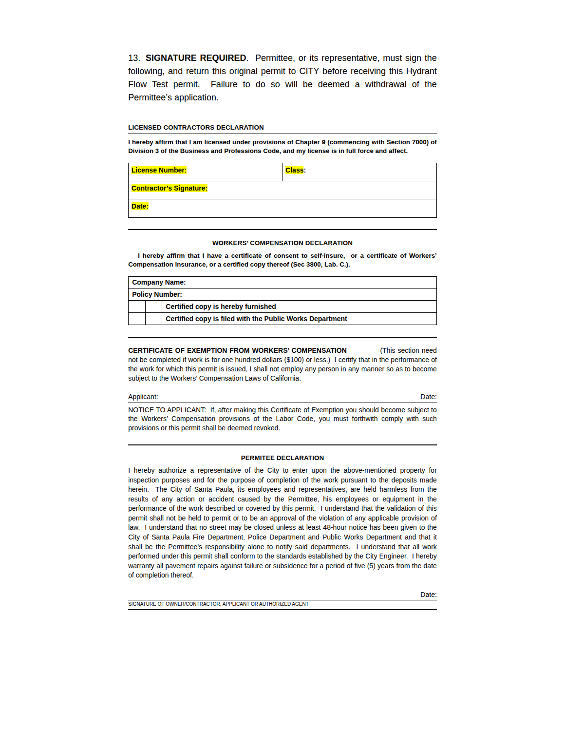13. SIGNATURE REQUIRED. Permittee, or its representative, must sign the following, and return this original permit to CITY before receiving this Hydrant Flow Test permit. Failure to do so will be deemed a withdrawal of the Permittee’s application.
LICENSED CONTRACTORS DECLARATION
I hereby affirm that I am licensed under provisions of Chapter 9 (commencing with Section 7000) of Division 3 of the Business and Professions Code, and my license is in full force and affect.
| License Number: | Class : |
| Contractor’s Signature: |
| Date: |
WORKERS’ COMPENSATION DECLARATION
I hereby affirm that I have a certificate of consent to self-insure, or a certificate of Workers’ Compensation insurance, or a certified copy thereof (Sec 3800, Lab. C.).
| Company Name: |
| Policy Number: |
| | | Certified copy is hereby furnished |
| | | Certified copy is filed with the Public Works Department |
CERTIFICATE OF EXEMPTION FROM WORKERS’ COMPENSATION (This section need not be completed if work is for one hundred dollars ($100) or less.) I certify that in the performance of the work for which this permit is issued, I shall not employ any person in any manner so as to become subject to the Workers’ Compensation Laws of California.
Applicant: Date:
NOTICE TO APPLICANT: If, after making this Certificate of Exemption you should become subject to the Workers’ Compensation provisions of the Labor Code, you must forthwith comply with such provisions or this permit shall be deemed revoked.
PERMITEE DECLARATION
I hereby authorize a representative of the City to enter upon the above-mentioned property for inspection purposes and for the purpose of completion of the work pursuant to the deposits made herein. The City of Santa Paula, its employees and representatives, are held harmless from the results of any action or accident caused by the Permittee, his employees or equipment in the performance of the work described or covered by this permit. I understand that the validation of this permit shall not be held to permit or to be an approval of the violation of any applicable provision of law. I understand that no street may be closed unless at least 48-hour notice has been given to the City of Santa Paula Fire Department, Police Department and Public Works Department and that it shall be the Permittee’s responsibility alone to notify said departments. I understand that all work performed under this permit shall conform to the standards established by the City Engineer. I hereby warranty all pavement repairs against failure or subsidence for a period of five (5) years from the date of completion thereof.
Date:
SIGNATURE OF OWNER/CONTRACTOR, APPLICANT OR AUTHORIZED AGENT